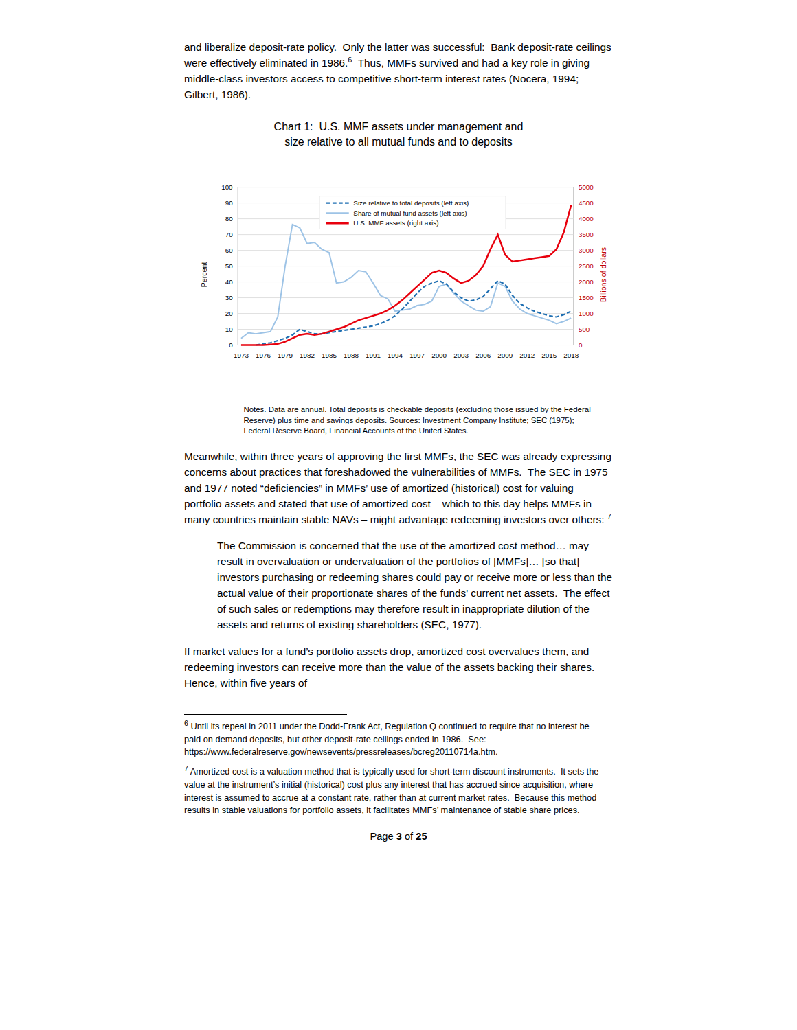and liberalize deposit-rate policy. Only the latter was successful: Bank deposit-rate ceilings were effectively eliminated in 1986.6 Thus, MMFs survived and had a key role in giving middle-class investors access to competitive short-term interest rates (Nocera, 1994; Gilbert, 1986).
Chart 1: U.S. MMF assets under management and
size relative to all mutual funds and to deposits
100 90 80 70 60 50 40 30 20 10 0 5000 4500 4000 3500 3000 2500 2000 1500 1000 500 0 Percent Billions of dollars 1973 1976 1979 1982 1985 1988 1991 1994 1997 2000 2003 2006 2009 2012 2015 2018 Size relative to total deposits (left axis) Share of mutual fund assets (left axis) U.S. MMF assets (right axis)
Notes. Data are annual. Total deposits is checkable deposits (excluding those issued by the Federal Reserve) plus time and savings deposits. Sources: Investment Company Institute; SEC (1975); Federal Reserve Board, Financial Accounts of the United States.
Meanwhile, within three years of approving the first MMFs, the SEC was already expressing concerns about practices that foreshadowed the vulnerabilities of MMFs. The SEC in 1975 and 1977 noted “deficiencies” in MMFs’ use of amortized (historical) cost for valuing portfolio assets and stated that use of amortized cost – which to this day helps MMFs in many countries maintain stable NAVs – might advantage redeeming investors over others: 7
The Commission is concerned that the use of the amortized cost method… may result in overvaluation or undervaluation of the portfolios of [MMFs]… [so that] investors purchasing or redeeming shares could pay or receive more or less than the actual value of their proportionate shares of the funds' current net assets. The effect of such sales or redemptions may therefore result in inappropriate dilution of the assets and returns of existing shareholders (SEC, 1977).
If market values for a fund’s portfolio assets drop, amortized cost overvalues them, and redeeming investors can receive more than the value of the assets backing their shares. Hence, within five years of
6 Until its repeal in 2011 under the Dodd-Frank Act, Regulation Q continued to require that no interest be paid on demand deposits, but other deposit-rate ceilings ended in 1986. See: https://www.federalreserve.gov/newsevents/pressreleases/bcreg20110714a.htm.
7 Amortized cost is a valuation method that is typically used for short-term discount instruments. It sets the value at the instrument’s initial (historical) cost plus any interest that has accrued since acquisition, where interest is assumed to accrue at a constant rate, rather than at current market rates. Because this method results in stable valuations for portfolio assets, it facilitates MMFs’ maintenance of stable share prices.
Page 3 of 25